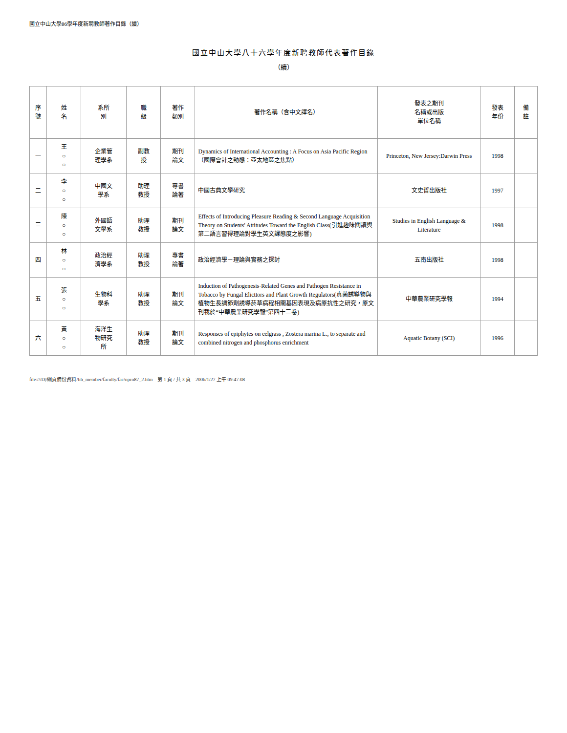國立中山大學86學年度新聘教師著作目錄（續）
國立中山大學八十六學年度新聘教師代表著作目錄
（續）
| 序 號 | 姓 名 | 系所 別 | 職 級 | 著作 類別 | 著作名稱（含中文譯名） | 發表之期刊 名稱或出版 單位名稱 | 發表 年份 | 備 註 |
| --- | --- | --- | --- | --- | --- | --- | --- | --- |
| 一 | 王 ○ ○ | 企業管 理學系 | 副教 授 | 期刊 論文 | Dynamics of International Accounting : A Focus on Asia Pacific Region（國際會計之動態：亞太地區之焦點） | Princeton, New Jersey:Darwin Press | 1998 | |
| 二 | 李 ○ ○ | 中國文 學系 | 助理 教授 | 專書 論著 | 中國古典文學研究 | 文史哲出版社 | 1997 | |
| 三 | 陳 ○ ○ | 外國語 文學系 | 助理 教授 | 期刊 論文 | Effects of Introducing Pleasure Reading & Second Language Acquisition Theory on Students' Attitudes Toward the English Class(引進趣味閱讀與第二語言習得理論對學生英文課態度之影響) | Studies in English Language & Literature | 1998 | |
| 四 | 林 ○ ○ | 政治經 濟學系 | 助理 教授 | 專書 論著 | 政治經濟學－理論與實務之探討 | 五南出版社 | 1998 | |
| 五 | 張 ○ ○ | 生物科 學系 | 助理 教授 | 期刊 論文 | Induction of Pathogenesis-Related Genes and Pathogen Resistance in Tobacco by Fungal Elicttors and Plant Growth Regulators(真菌誘導物與植物生長調節劑誘導菸草病程相關基因表現及病原抗性之研究，原文刊載於“中華農業研究學報”第四十三卷) | 中華農業研究學報 | 1994 | |
| 六 | 黃 ○ ○ | 海洋生 物研究 所 | 助理 教授 | 期刊 論文 | Responses of epiphytes on eelgrass , Zostera marina L., to separate and combined nitrogen and phosphorus enrichment | Aquatic Botany (SCI) | 1996 | |
file:///D|/網頁備份資料/lib_member/faculty/fac/npro87_2.htm　第 1 頁 / 共 3 頁　2006/1/27 上午 09:47:08